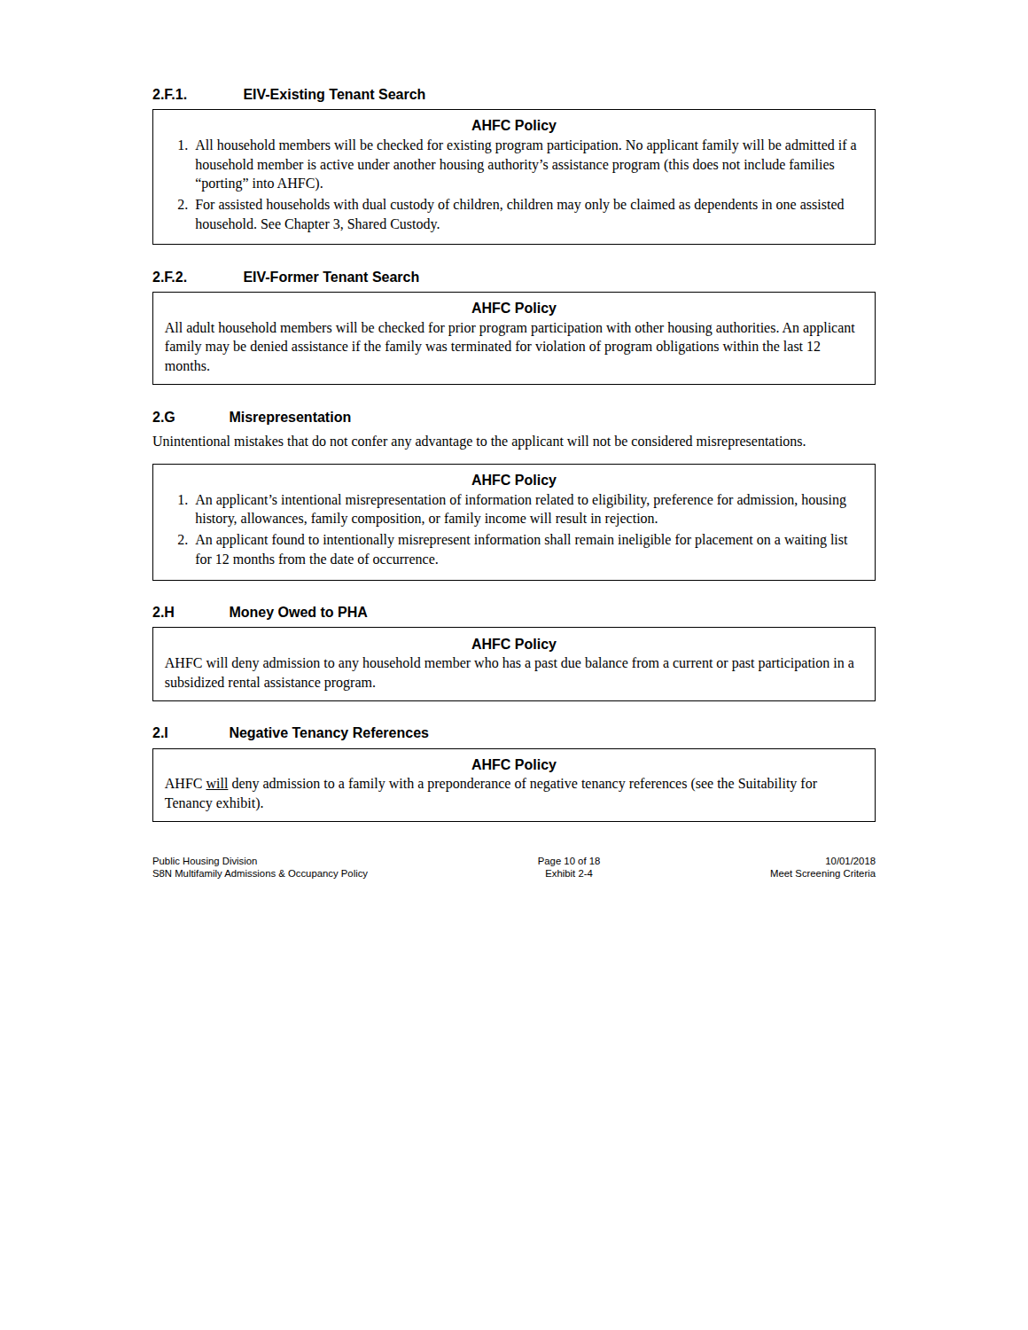2.F.1. EIV-Existing Tenant Search
AHFC Policy
All household members will be checked for existing program participation. No applicant family will be admitted if a household member is active under another housing authority’s assistance program (this does not include families “porting” into AHFC).
For assisted households with dual custody of children, children may only be claimed as dependents in one assisted household. See Chapter 3, Shared Custody.
2.F.2. EIV-Former Tenant Search
AHFC Policy
All adult household members will be checked for prior program participation with other housing authorities. An applicant family may be denied assistance if the family was terminated for violation of program obligations within the last 12 months.
2.G Misrepresentation
Unintentional mistakes that do not confer any advantage to the applicant will not be considered misrepresentations.
AHFC Policy
An applicant’s intentional misrepresentation of information related to eligibility, preference for admission, housing history, allowances, family composition, or family income will result in rejection.
An applicant found to intentionally misrepresent information shall remain ineligible for placement on a waiting list for 12 months from the date of occurrence.
2.H Money Owed to PHA
AHFC Policy
AHFC will deny admission to any household member who has a past due balance from a current or past participation in a subsidized rental assistance program.
2.I Negative Tenancy References
AHFC Policy
AHFC will deny admission to a family with a preponderance of negative tenancy references (see the Suitability for Tenancy exhibit).
Public Housing Division
S8N Multifamily Admissions & Occupancy Policy
Page 10 of 18
Exhibit 2-4
10/01/2018
Meet Screening Criteria